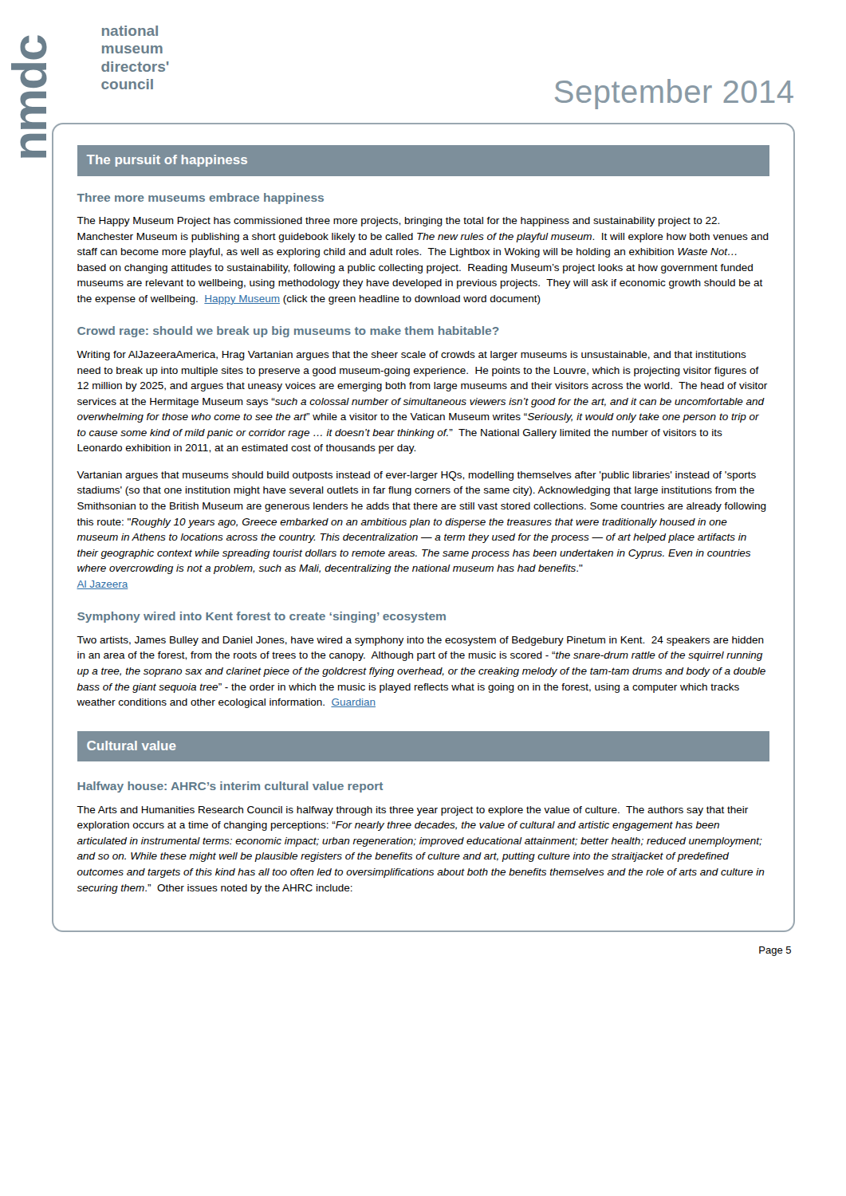nmdc
national
museum
directors'
council
September 2014
The pursuit of happiness
Three more museums embrace happiness
The Happy Museum Project has commissioned three more projects, bringing the total for the happiness and sustainability project to 22. Manchester Museum is publishing a short guidebook likely to be called The new rules of the playful museum. It will explore how both venues and staff can become more playful, as well as exploring child and adult roles. The Lightbox in Woking will be holding an exhibition Waste Not… based on changing attitudes to sustainability, following a public collecting project. Reading Museum’s project looks at how government funded museums are relevant to wellbeing, using methodology they have developed in previous projects. They will ask if economic growth should be at the expense of wellbeing. Happy Museum (click the green headline to download word document)
Crowd rage: should we break up big museums to make them habitable?
Writing for AlJazeeraAmerica, Hrag Vartanian argues that the sheer scale of crowds at larger museums is unsustainable, and that institutions need to break up into multiple sites to preserve a good museum-going experience. He points to the Louvre, which is projecting visitor figures of 12 million by 2025, and argues that uneasy voices are emerging both from large museums and their visitors across the world. The head of visitor services at the Hermitage Museum says “such a colossal number of simultaneous viewers isn’t good for the art, and it can be uncomfortable and overwhelming for those who come to see the art” while a visitor to the Vatican Museum writes “Seriously, it would only take one person to trip or to cause some kind of mild panic or corridor rage … it doesn’t bear thinking of.” The National Gallery limited the number of visitors to its Leonardo exhibition in 2011, at an estimated cost of thousands per day.
Vartanian argues that museums should build outposts instead of ever-larger HQs, modelling themselves after 'public libraries' instead of 'sports stadiums' (so that one institution might have several outlets in far flung corners of the same city). Acknowledging that large institutions from the Smithsonian to the British Museum are generous lenders he adds that there are still vast stored collections. Some countries are already following this route: "Roughly 10 years ago, Greece embarked on an ambitious plan to disperse the treasures that were traditionally housed in one museum in Athens to locations across the country. This decentralization — a term they used for the process — of art helped place artifacts in their geographic context while spreading tourist dollars to remote areas. The same process has been undertaken in Cyprus. Even in countries where overcrowding is not a problem, such as Mali, decentralizing the national museum has had benefits."
Al Jazeera
Symphony wired into Kent forest to create ‘singing’ ecosystem
Two artists, James Bulley and Daniel Jones, have wired a symphony into the ecosystem of Bedgebury Pinetum in Kent. 24 speakers are hidden in an area of the forest, from the roots of trees to the canopy. Although part of the music is scored - “the snare-drum rattle of the squirrel running up a tree, the soprano sax and clarinet piece of the goldcrest flying overhead, or the creaking melody of the tam-tam drums and body of a double bass of the giant sequoia tree” - the order in which the music is played reflects what is going on in the forest, using a computer which tracks weather conditions and other ecological information. Guardian
Cultural value
Halfway house: AHRC’s interim cultural value report
The Arts and Humanities Research Council is halfway through its three year project to explore the value of culture. The authors say that their exploration occurs at a time of changing perceptions: “For nearly three decades, the value of cultural and artistic engagement has been articulated in instrumental terms: economic impact; urban regeneration; improved educational attainment; better health; reduced unemployment; and so on. While these might well be plausible registers of the benefits of culture and art, putting culture into the straitjacket of predefined outcomes and targets of this kind has all too often led to oversimplifications about both the benefits themselves and the role of arts and culture in securing them.” Other issues noted by the AHRC include:
Page 5